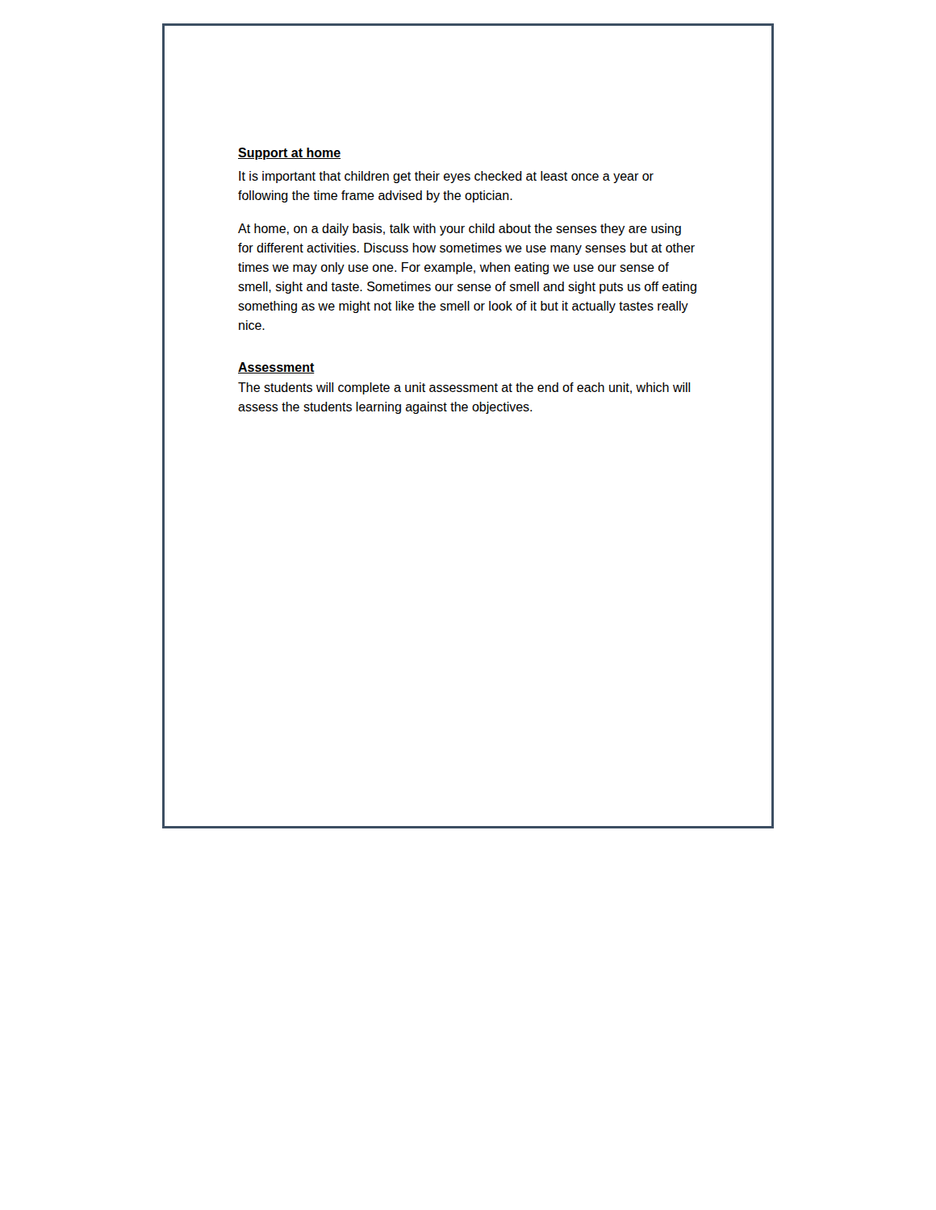Support at home
It is important that children get their eyes checked at least once a year or following the time frame advised by the optician.
At home, on a daily basis, talk with your child about the senses they are using for different activities. Discuss how sometimes we use many senses but at other times we may only use one. For example, when eating we use our sense of smell, sight and taste. Sometimes our sense of smell and sight puts us off eating something as we might not like the smell or look of it but it actually tastes really nice.
Assessment
The students will complete a unit assessment at the end of each unit, which will assess the students learning against the objectives.